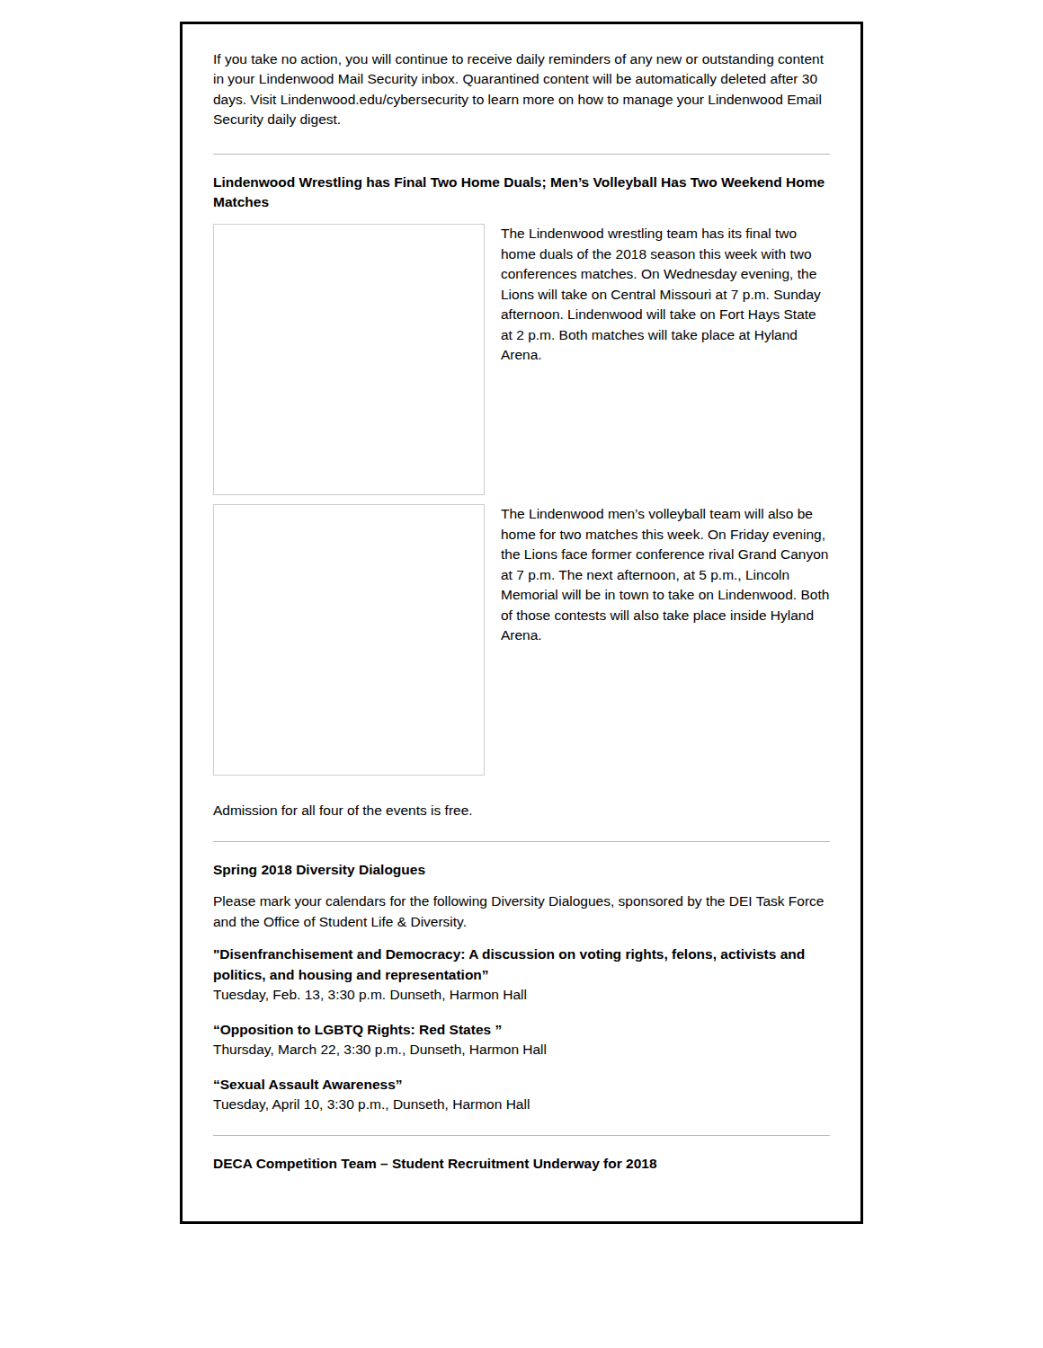If you take no action, you will continue to receive daily reminders of any new or outstanding content in your Lindenwood Mail Security inbox. Quarantined content will be automatically deleted after 30 days. Visit Lindenwood.edu/cybersecurity to learn more on how to manage your Lindenwood Email Security daily digest.
Lindenwood Wrestling has Final Two Home Duals; Men’s Volleyball Has Two Weekend Home Matches
The Lindenwood wrestling team has its final two home duals of the 2018 season this week with two conferences matches. On Wednesday evening, the Lions will take on Central Missouri at 7 p.m. Sunday afternoon. Lindenwood will take on Fort Hays State at 2 p.m. Both matches will take place at Hyland Arena.
The Lindenwood men’s volleyball team will also be home for two matches this week. On Friday evening, the Lions face former conference rival Grand Canyon at 7 p.m. The next afternoon, at 5 p.m., Lincoln Memorial will be in town to take on Lindenwood. Both of those contests will also take place inside Hyland Arena.
Admission for all four of the events is free.
Spring 2018 Diversity Dialogues
Please mark your calendars for the following Diversity Dialogues, sponsored by the DEI Task Force and the Office of Student Life & Diversity.
"Disenfranchisement and Democracy: A discussion on voting rights, felons, activists and politics, and housing and representation”
Tuesday, Feb. 13, 3:30 p.m. Dunseth, Harmon Hall
“Opposition to LGBTQ Rights: Red States ”
Thursday, March 22, 3:30 p.m., Dunseth, Harmon Hall
“Sexual Assault Awareness”
Tuesday, April 10, 3:30 p.m., Dunseth, Harmon Hall
DECA Competition Team – Student Recruitment Underway for 2018